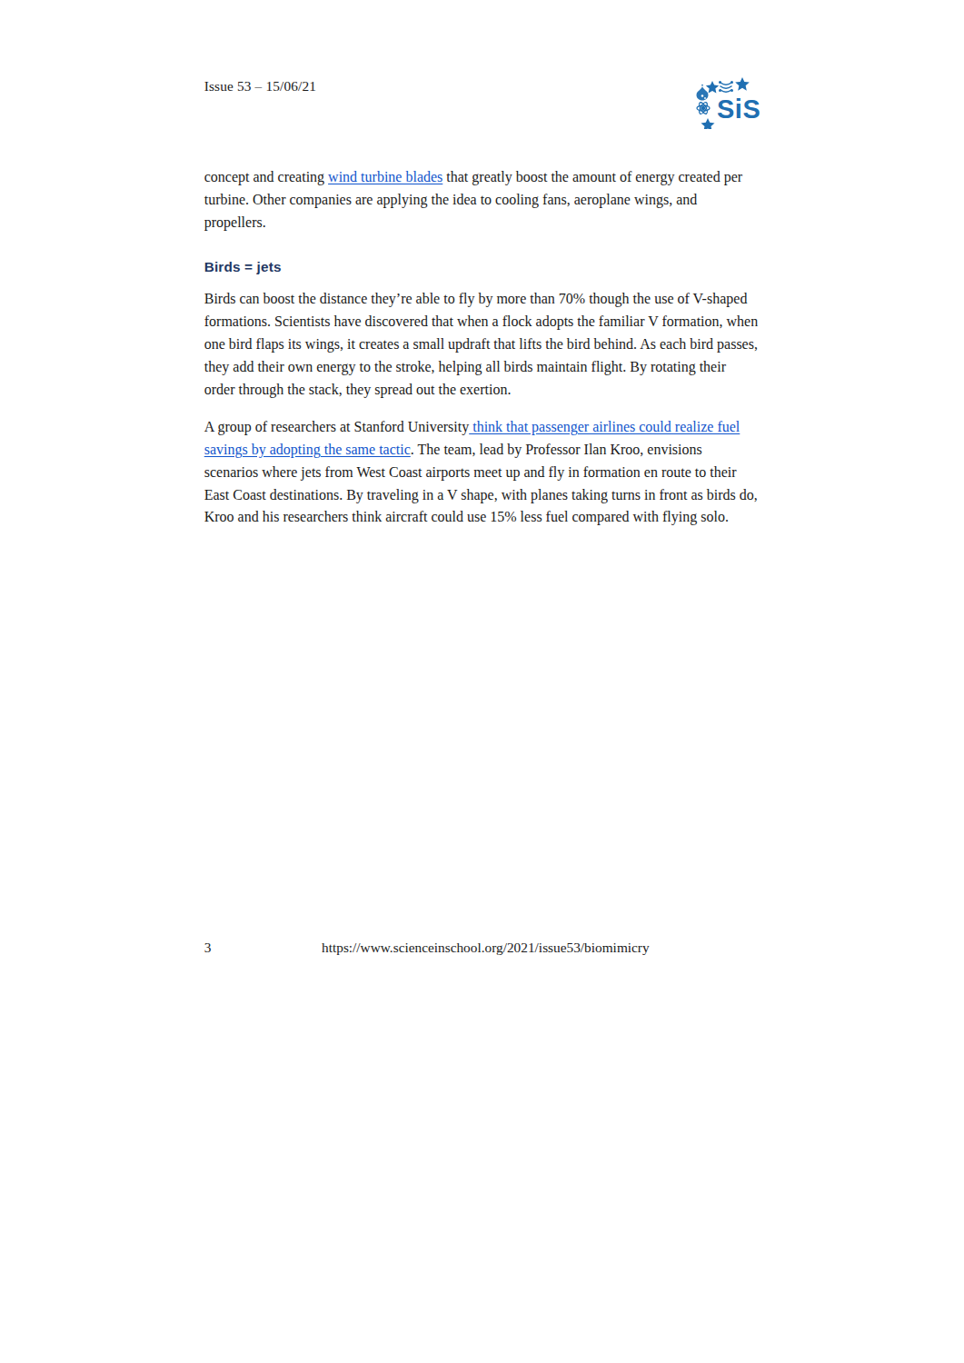Issue 53 – 15/06/21
SiS
concept and creating wind turbine blades that greatly boost the amount of energy created per turbine. Other companies are applying the idea to cooling fans, aeroplane wings, and propellers.
Birds = jets
Birds can boost the distance they’re able to fly by more than 70% though the use of V-shaped formations. Scientists have discovered that when a flock adopts the familiar V formation, when one bird flaps its wings, it creates a small updraft that lifts the bird behind. As each bird passes, they add their own energy to the stroke, helping all birds maintain flight. By rotating their order through the stack, they spread out the exertion.
A group of researchers at Stanford University think that passenger airlines could realize fuel savings by adopting the same tactic. The team, lead by Professor Ilan Kroo, envisions scenarios where jets from West Coast airports meet up and fly in formation en route to their East Coast destinations. By traveling in a V shape, with planes taking turns in front as birds do, Kroo and his researchers think aircraft could use 15% less fuel compared with flying solo.
3
https://www.scienceinschool.org/2021/issue53/biomimicry